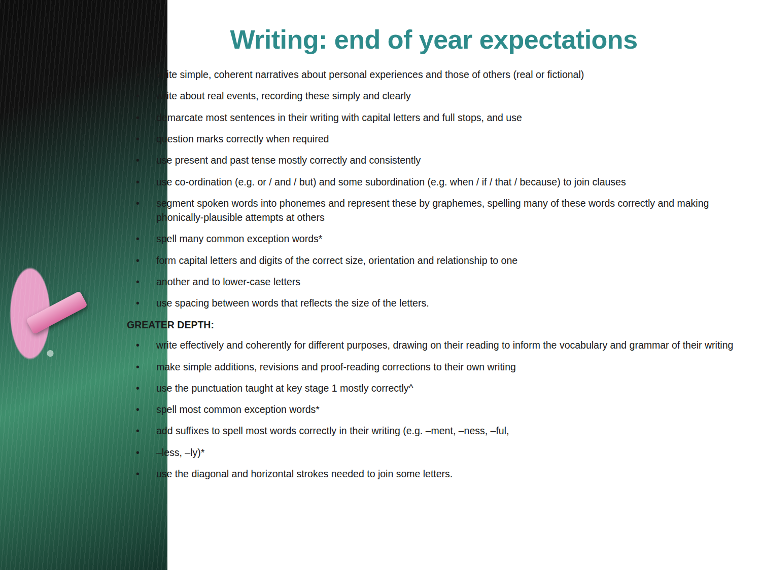Writing: end of year expectations
write simple, coherent narratives about personal experiences and those of others (real or fictional)
write about real events, recording these simply and clearly
demarcate most sentences in their writing with capital letters and full stops, and use
question marks correctly when required
use present and past tense mostly correctly and consistently
use co-ordination (e.g. or / and / but) and some subordination (e.g. when / if / that / because) to join clauses
segment spoken words into phonemes and represent these by graphemes, spelling many of these words correctly and making phonically-plausible attempts at others
spell many common exception words*
form capital letters and digits of the correct size, orientation and relationship to one
another and to lower-case letters
use spacing between words that reflects the size of the letters.
GREATER DEPTH:
write effectively and coherently for different purposes, drawing on their reading to inform the vocabulary and grammar of their writing
make simple additions, revisions and proof-reading corrections to their own writing
use the punctuation taught at key stage 1 mostly correctly^
spell most common exception words*
add suffixes to spell most words correctly in their writing (e.g. –ment, –ness, –ful,
–less, –ly)*
use the diagonal and horizontal strokes needed to join some letters.